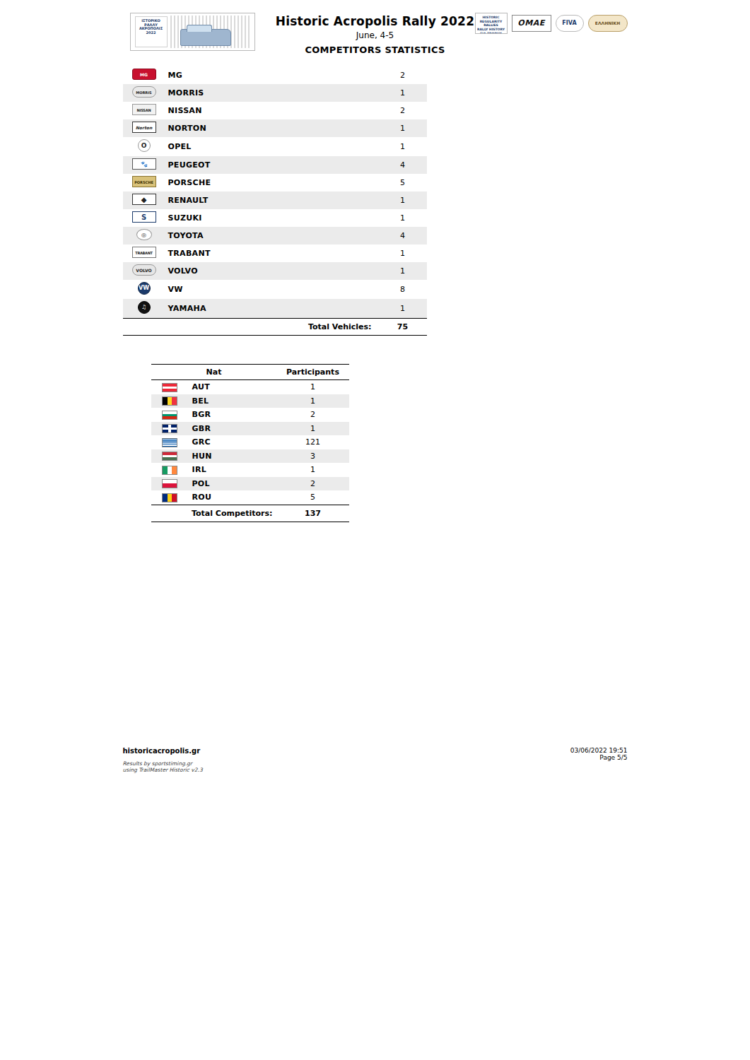ΙΣΤΟΡΙΚΟ
ΡΑΛΛΥ
ΑΚΡΟΠΟΛΙΣ
2022
Historic Acropolis Rally 2022
June, 4-5
COMPETITORS STATISTICS
HISTORIC
REGULARITY
RALLIES
RALLY HISTORY
FIA TROPHY
OMAE
FIVA
ΕΛΛΗΝΙΚΗ ΟΜΟΣΠΟΝΔΙΑ
| MG | MG | 2 |
| MORRIS | MORRIS | 1 |
| NISSAN | NISSAN | 2 |
| Norton | NORTON | 1 |
| O | OPEL | 1 |
| 🐾 | PEUGEOT | 4 |
| PORSCHE | PORSCHE | 5 |
| ◆ | RENAULT | 1 |
| S | SUZUKI | 1 |
| ◎ | TOYOTA | 4 |
| TRABANT | TRABANT | 1 |
| VOLVO | VOLVO | 1 |
| VW | VW | 8 |
| ♫ | YAMAHA | 1 |
| | Total Vehicles: | 75 |
| Nat | Participants |
| --- | --- |
| | AUT | 1 |
| | BEL | 1 |
| | BGR | 2 |
| | GBR | 1 |
| | GRC | 121 |
| | HUN | 3 |
| | IRL | 1 |
| | POL | 2 |
| | ROU | 5 |
| Total Competitors: | 137 |
historicacropolis.gr
Results by sportstiming.gr
using TrailMaster Historic v2.3
03/06/2022 19:51
Page 5/5